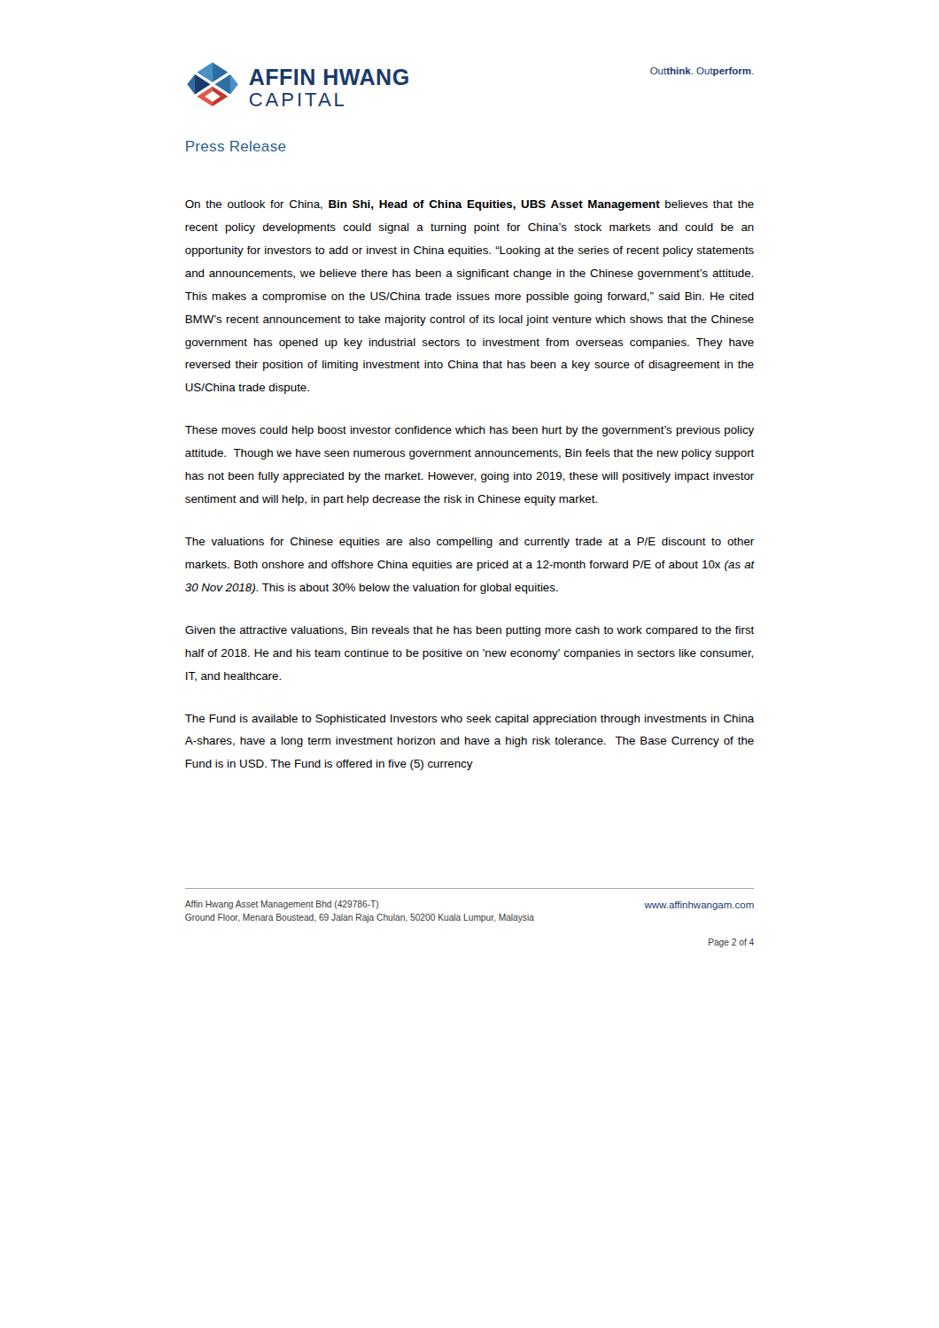AFFIN HWANG
CAPITAL
Outthink. Outperform.
Press Release
On the outlook for China, Bin Shi, Head of China Equities, UBS Asset Management believes that the recent policy developments could signal a turning point for China’s stock markets and could be an opportunity for investors to add or invest in China equities. “Looking at the series of recent policy statements and announcements, we believe there has been a significant change in the Chinese government’s attitude. This makes a compromise on the US/China trade issues more possible going forward,” said Bin. He cited BMW’s recent announcement to take majority control of its local joint venture which shows that the Chinese government has opened up key industrial sectors to investment from overseas companies. They have reversed their position of limiting investment into China that has been a key source of disagreement in the US/China trade dispute.
These moves could help boost investor confidence which has been hurt by the government’s previous policy attitude. Though we have seen numerous government announcements, Bin feels that the new policy support has not been fully appreciated by the market. However, going into 2019, these will positively impact investor sentiment and will help, in part help decrease the risk in Chinese equity market.
The valuations for Chinese equities are also compelling and currently trade at a P/E discount to other markets. Both onshore and offshore China equities are priced at a 12-month forward P/E of about 10x (as at 30 Nov 2018). This is about 30% below the valuation for global equities.
Given the attractive valuations, Bin reveals that he has been putting more cash to work compared to the first half of 2018. He and his team continue to be positive on 'new economy' companies in sectors like consumer, IT, and healthcare.
The Fund is available to Sophisticated Investors who seek capital appreciation through investments in China A-shares, have a long term investment horizon and have a high risk tolerance. The Base Currency of the Fund is in USD. The Fund is offered in five (5) currency
Affin Hwang Asset Management Bhd (429786-T)
Ground Floor, Menara Boustead, 69 Jalan Raja Chulan, 50200 Kuala Lumpur, Malaysia
www.affinhwangam.com
Page 2 of 4